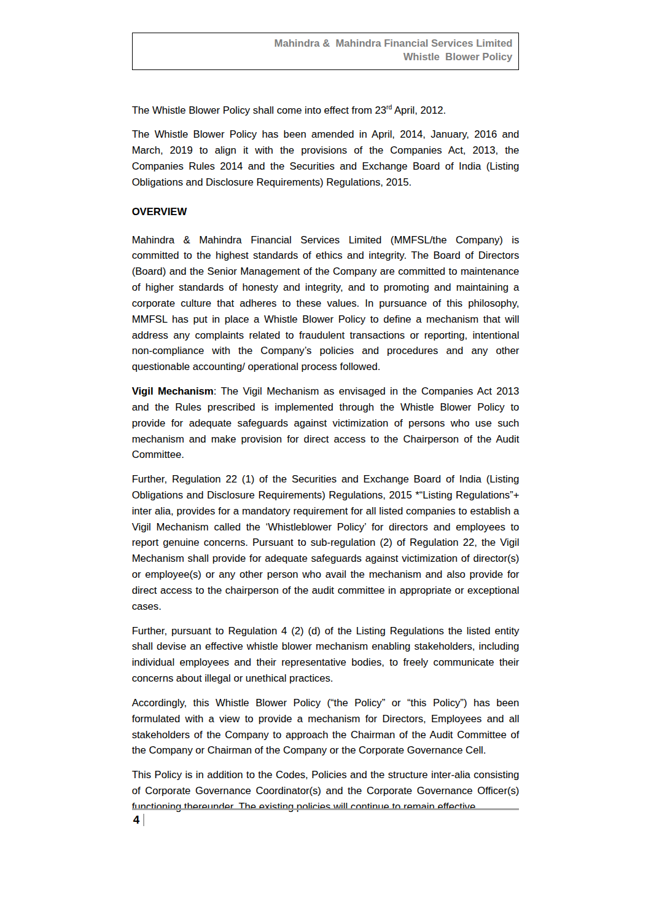Mahindra & Mahindra Financial Services Limited
Whistle Blower Policy
The Whistle Blower Policy shall come into effect from 23rd April, 2012.
The Whistle Blower Policy has been amended in April, 2014, January, 2016 and March, 2019 to align it with the provisions of the Companies Act, 2013, the Companies Rules 2014 and the Securities and Exchange Board of India (Listing Obligations and Disclosure Requirements) Regulations, 2015.
OVERVIEW
Mahindra & Mahindra Financial Services Limited (MMFSL/the Company) is committed to the highest standards of ethics and integrity. The Board of Directors (Board) and the Senior Management of the Company are committed to maintenance of higher standards of honesty and integrity, and to promoting and maintaining a corporate culture that adheres to these values. In pursuance of this philosophy, MMFSL has put in place a Whistle Blower Policy to define a mechanism that will address any complaints related to fraudulent transactions or reporting, intentional non-compliance with the Company’s policies and procedures and any other questionable accounting/ operational process followed.
Vigil Mechanism: The Vigil Mechanism as envisaged in the Companies Act 2013 and the Rules prescribed is implemented through the Whistle Blower Policy to provide for adequate safeguards against victimization of persons who use such mechanism and make provision for direct access to the Chairperson of the Audit Committee.
Further, Regulation 22 (1) of the Securities and Exchange Board of India (Listing Obligations and Disclosure Requirements) Regulations, 2015 *“Listing Regulations”+ inter alia, provides for a mandatory requirement for all listed companies to establish a Vigil Mechanism called the ‘Whistleblower Policy’ for directors and employees to report genuine concerns. Pursuant to sub-regulation (2) of Regulation 22, the Vigil Mechanism shall provide for adequate safeguards against victimization of director(s) or employee(s) or any other person who avail the mechanism and also provide for direct access to the chairperson of the audit committee in appropriate or exceptional cases.
Further, pursuant to Regulation 4 (2) (d) of the Listing Regulations the listed entity shall devise an effective whistle blower mechanism enabling stakeholders, including individual employees and their representative bodies, to freely communicate their concerns about illegal or unethical practices.
Accordingly, this Whistle Blower Policy (“the Policy” or “this Policy”) has been formulated with a view to provide a mechanism for Directors, Employees and all stakeholders of the Company to approach the Chairman of the Audit Committee of the Company or Chairman of the Company or the Corporate Governance Cell.
This Policy is in addition to the Codes, Policies and the structure inter-alia consisting of Corporate Governance Coordinator(s) and the Corporate Governance Officer(s) functioning thereunder. The existing policies will continue to remain effective.
4